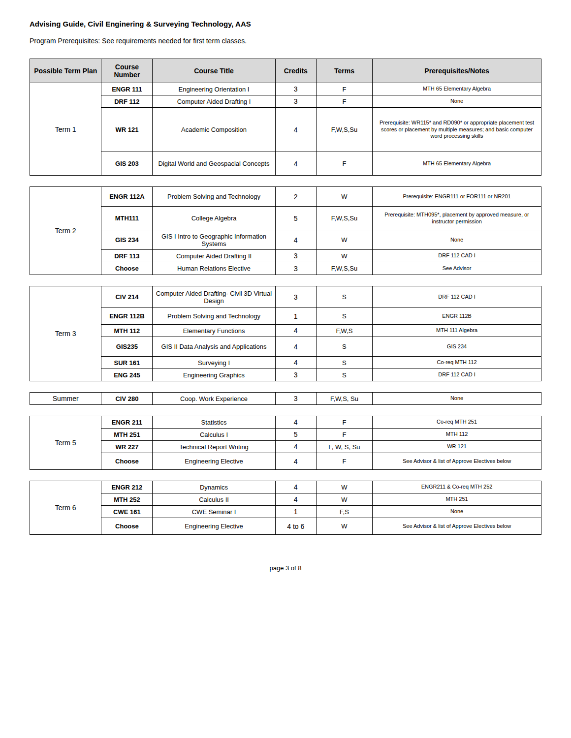Advising Guide, Civil Enginering & Surveying Technology, AAS
Program Prerequisites: See requirements needed for first term classes.
| Possible Term Plan | Course Number | Course Title | Credits | Terms | Prerequisites/Notes |
| --- | --- | --- | --- | --- | --- |
| Term 1 | ENGR 111 | Engineering Orientation I | 3 | F | MTH 65 Elementary Algebra |
| DRF 112 | Computer Aided Drafting I | 3 | F | None |
| WR 121 | Academic Composition | 4 | F,W,S,Su | Prerequisite: WR115* and RD090* or appropriate placement test scores or placement by multiple measures; and basic computer word processing skills |
| GIS 203 | Digital World and Geospacial Concepts | 4 | F | MTH 65 Elementary Algebra |
| Term 2 | ENGR 112A | Problem Solving and Technology | 2 | W | Prerequisite: ENGR111 or FOR111 or NR201 |
| MTH111 | College Algebra | 5 | F,W,S,Su | Prerequisite: MTH095*, placement by approved measure, or instructor permission |
| GIS 234 | GIS I Intro to Geographic Information Systems | 4 | W | None |
| DRF 113 | Computer Aided Drafting II | 3 | W | DRF 112 CAD I |
| Choose | Human Relations Elective | 3 | F,W,S,Su | See Advisor |
| Term 3 | CIV 214 | Computer Aided Drafting- Civil 3D Virtual Design | 3 | S | DRF 112 CAD I |
| ENGR 112B | Problem Solving and Technology | 1 | S | ENGR 112B |
| MTH 112 | Elementary Functions | 4 | F,W,S | MTH 111 Algebra |
| GIS235 | GIS II Data Analysis and Applications | 4 | S | GIS 234 |
| SUR 161 | Surveying I | 4 | S | Co-req MTH 112 |
| ENG 245 | Engineering Graphics | 3 | S | DRF 112 CAD I |
| Summer | CIV 280 | Coop. Work Experience | 3 | F,W,S, Su | None |
| Term 5 | ENGR 211 | Statistics | 4 | F | Co-req MTH 251 |
| MTH 251 | Calculus I | 5 | F | MTH 112 |
| WR 227 | Technical Report Writing | 4 | F, W, S, Su | WR 121 |
| Choose | Engineering Elective | 4 | F | See Advisor & list of Approve Electives below |
| Term 6 | ENGR 212 | Dynamics | 4 | W | ENGR211 & Co-req MTH 252 |
| MTH 252 | Calculus II | 4 | W | MTH 251 |
| CWE 161 | CWE Seminar I | 1 | F,S | None |
| Choose | Engineering Elective | 4 to 6 | W | See Advisor & list of Approve Electives below |
page 3 of 8